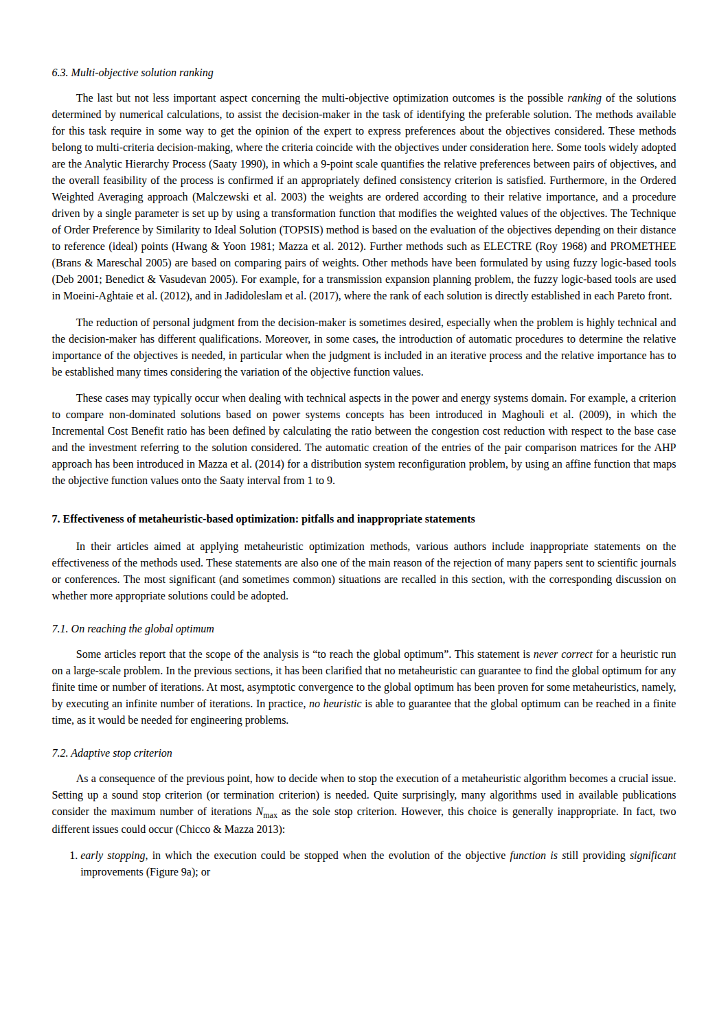6.3. Multi-objective solution ranking
The last but not less important aspect concerning the multi-objective optimization outcomes is the possible ranking of the solutions determined by numerical calculations, to assist the decision-maker in the task of identifying the preferable solution. The methods available for this task require in some way to get the opinion of the expert to express preferences about the objectives considered. These methods belong to multi-criteria decision-making, where the criteria coincide with the objectives under consideration here. Some tools widely adopted are the Analytic Hierarchy Process (Saaty 1990), in which a 9-point scale quantifies the relative preferences between pairs of objectives, and the overall feasibility of the process is confirmed if an appropriately defined consistency criterion is satisfied. Furthermore, in the Ordered Weighted Averaging approach (Malczewski et al. 2003) the weights are ordered according to their relative importance, and a procedure driven by a single parameter is set up by using a transformation function that modifies the weighted values of the objectives. The Technique of Order Preference by Similarity to Ideal Solution (TOPSIS) method is based on the evaluation of the objectives depending on their distance to reference (ideal) points (Hwang & Yoon 1981; Mazza et al. 2012). Further methods such as ELECTRE (Roy 1968) and PROMETHEE (Brans & Mareschal 2005) are based on comparing pairs of weights. Other methods have been formulated by using fuzzy logic-based tools (Deb 2001; Benedict & Vasudevan 2005). For example, for a transmission expansion planning problem, the fuzzy logic-based tools are used in Moeini-Aghtaie et al. (2012), and in Jadidoleslam et al. (2017), where the rank of each solution is directly established in each Pareto front.
The reduction of personal judgment from the decision-maker is sometimes desired, especially when the problem is highly technical and the decision-maker has different qualifications. Moreover, in some cases, the introduction of automatic procedures to determine the relative importance of the objectives is needed, in particular when the judgment is included in an iterative process and the relative importance has to be established many times considering the variation of the objective function values.
These cases may typically occur when dealing with technical aspects in the power and energy systems domain. For example, a criterion to compare non-dominated solutions based on power systems concepts has been introduced in Maghouli et al. (2009), in which the Incremental Cost Benefit ratio has been defined by calculating the ratio between the congestion cost reduction with respect to the base case and the investment referring to the solution considered. The automatic creation of the entries of the pair comparison matrices for the AHP approach has been introduced in Mazza et al. (2014) for a distribution system reconfiguration problem, by using an affine function that maps the objective function values onto the Saaty interval from 1 to 9.
7. Effectiveness of metaheuristic-based optimization: pitfalls and inappropriate statements
In their articles aimed at applying metaheuristic optimization methods, various authors include inappropriate statements on the effectiveness of the methods used. These statements are also one of the main reason of the rejection of many papers sent to scientific journals or conferences. The most significant (and sometimes common) situations are recalled in this section, with the corresponding discussion on whether more appropriate solutions could be adopted.
7.1. On reaching the global optimum
Some articles report that the scope of the analysis is “to reach the global optimum”. This statement is never correct for a heuristic run on a large-scale problem. In the previous sections, it has been clarified that no metaheuristic can guarantee to find the global optimum for any finite time or number of iterations. At most, asymptotic convergence to the global optimum has been proven for some metaheuristics, namely, by executing an infinite number of iterations. In practice, no heuristic is able to guarantee that the global optimum can be reached in a finite time, as it would be needed for engineering problems.
7.2. Adaptive stop criterion
As a consequence of the previous point, how to decide when to stop the execution of a metaheuristic algorithm becomes a crucial issue. Setting up a sound stop criterion (or termination criterion) is needed. Quite surprisingly, many algorithms used in available publications consider the maximum number of iterations Nmax as the sole stop criterion. However, this choice is generally inappropriate. In fact, two different issues could occur (Chicco & Mazza 2013):
early stopping, in which the execution could be stopped when the evolution of the objective function is still providing significant improvements (Figure 9a); or